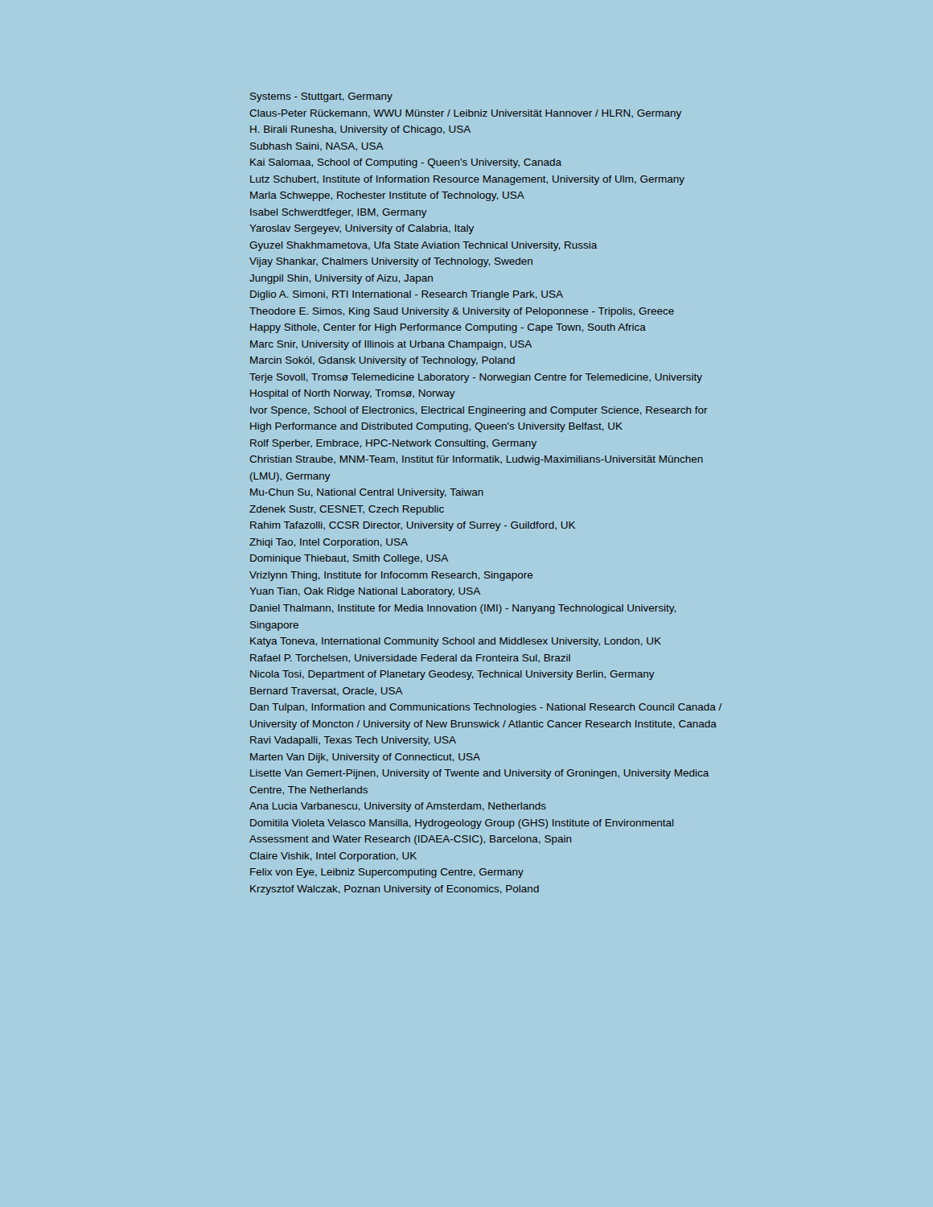Systems - Stuttgart, Germany
Claus-Peter Rückemann, WWU Münster / Leibniz Universität Hannover / HLRN, Germany
H. Birali Runesha, University of Chicago, USA
Subhash Saini, NASA, USA
Kai Salomaa, School of Computing - Queen's University, Canada
Lutz Schubert, Institute of Information Resource Management, University of Ulm, Germany
Marla Schweppe, Rochester Institute of Technology, USA
Isabel Schwerdtfeger, IBM, Germany
Yaroslav Sergeyev, University of Calabria, Italy
Gyuzel Shakhmametova, Ufa State Aviation Technical University, Russia
Vijay Shankar, Chalmers University of Technology, Sweden
Jungpil Shin, University of Aizu, Japan
Diglio A. Simoni, RTI International - Research Triangle Park, USA
Theodore E. Simos, King Saud University & University of Peloponnese - Tripolis, Greece
Happy Sithole, Center for High Performance Computing - Cape Town, South Africa
Marc Snir, University of Illinois at Urbana Champaign, USA
Marcin Sokól, Gdansk University of Technology, Poland
Terje Sovoll, Tromsø Telemedicine Laboratory - Norwegian Centre for Telemedicine, University Hospital of North Norway, Tromsø, Norway
Ivor Spence, School of Electronics, Electrical Engineering and Computer Science, Research for High Performance and Distributed Computing, Queen's University Belfast, UK
Rolf Sperber, Embrace, HPC-Network Consulting, Germany
Christian Straube, MNM-Team, Institut für Informatik, Ludwig-Maximilians-Universität München (LMU), Germany
Mu-Chun Su, National Central University, Taiwan
Zdenek Sustr, CESNET, Czech Republic
Rahim Tafazolli, CCSR Director, University of Surrey - Guildford, UK
Zhiqi Tao, Intel Corporation, USA
Dominique Thiebaut, Smith College, USA
Vrizlynn Thing, Institute for Infocomm Research, Singapore
Yuan Tian, Oak Ridge National Laboratory, USA
Daniel Thalmann, Institute for Media Innovation (IMI) - Nanyang Technological University, Singapore
Katya Toneva, International Community School and Middlesex University, London, UK
Rafael P. Torchelsen, Universidade Federal da Fronteira Sul, Brazil
Nicola Tosi, Department of Planetary Geodesy, Technical University Berlin, Germany
Bernard Traversat, Oracle, USA
Dan Tulpan, Information and Communications Technologies - National Research Council Canada / University of Moncton / University of New Brunswick / Atlantic Cancer Research Institute, Canada
Ravi Vadapalli, Texas Tech University, USA
Marten Van Dijk, University of Connecticut, USA
Lisette Van Gemert-Pijnen, University of Twente and University of Groningen, University Medica Centre, The Netherlands
Ana Lucia Varbanescu, University of Amsterdam, Netherlands
Domitila Violeta Velasco Mansilla, Hydrogeology Group (GHS) Institute of Environmental Assessment and Water Research (IDAEA-CSIC), Barcelona, Spain
Claire Vishik, Intel Corporation, UK
Felix von Eye, Leibniz Supercomputing Centre, Germany
Krzysztof Walczak, Poznan University of Economics, Poland